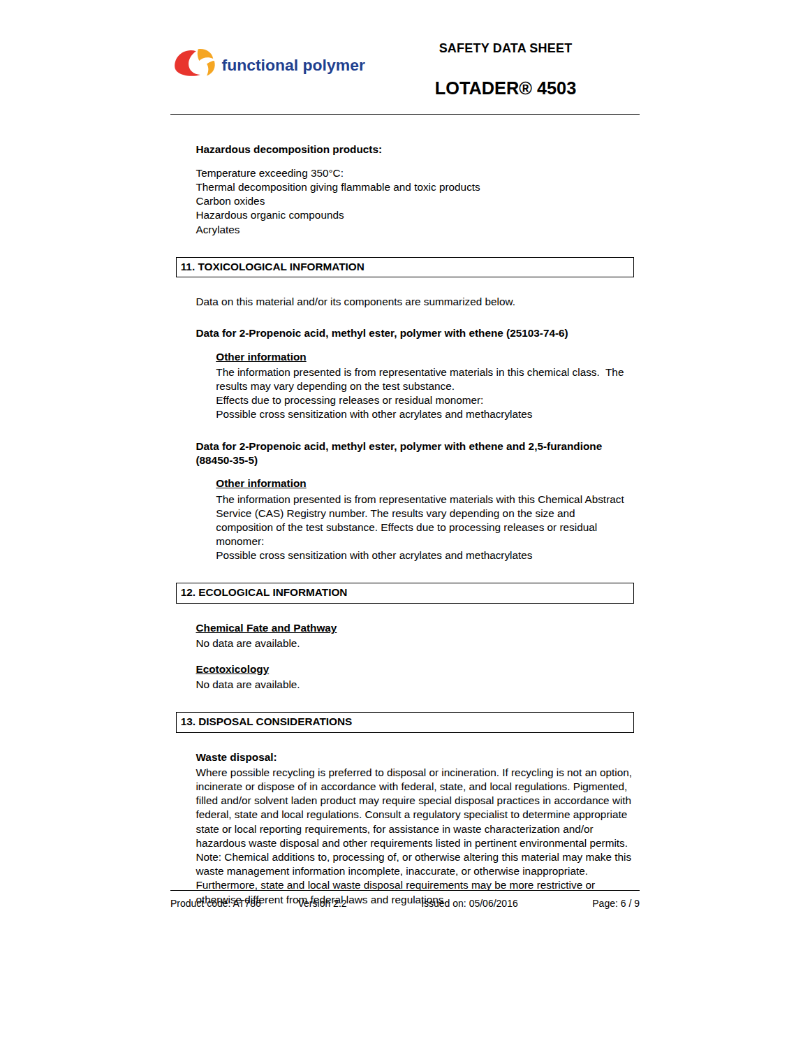functional polymer
SAFETY DATA SHEET
LOTADER® 4503
Hazardous decomposition products:
Temperature exceeding 350°C:
Thermal decomposition giving flammable and toxic products
Carbon oxides
Hazardous organic compounds
Acrylates
11. TOXICOLOGICAL INFORMATION
Data on this material and/or its components are summarized below.
Data for 2-Propenoic acid, methyl ester, polymer with ethene (25103-74-6)
Other information
The information presented is from representative materials in this chemical class. The results may vary depending on the test substance.
Effects due to processing releases or residual monomer:
Possible cross sensitization with other acrylates and methacrylates
Data for 2-Propenoic acid, methyl ester, polymer with ethene and 2,5-furandione (88450-35-5)
Other information
The information presented is from representative materials with this Chemical Abstract Service (CAS) Registry number. The results vary depending on the size and composition of the test substance. Effects due to processing releases or residual monomer:
Possible cross sensitization with other acrylates and methacrylates
12. ECOLOGICAL INFORMATION
Chemical Fate and Pathway
No data are available.
Ecotoxicology
No data are available.
13. DISPOSAL CONSIDERATIONS
Waste disposal:
Where possible recycling is preferred to disposal or incineration. If recycling is not an option, incinerate or dispose of in accordance with federal, state, and local regulations. Pigmented, filled and/or solvent laden product may require special disposal practices in accordance with federal, state and local regulations. Consult a regulatory specialist to determine appropriate state or local reporting requirements, for assistance in waste characterization and/or hazardous waste disposal and other requirements listed in pertinent environmental permits. Note: Chemical additions to, processing of, or otherwise altering this material may make this waste management information incomplete, inaccurate, or otherwise inappropriate. Furthermore, state and local waste disposal requirements may be more restrictive or otherwise different from federal laws and regulations.
Product code: AT786 Version 2.2 Issued on: 05/06/2016 Page: 6 / 9